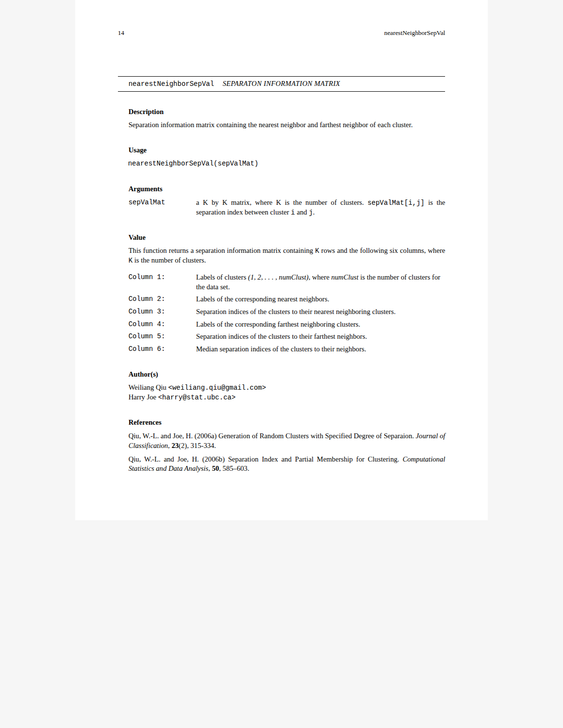14 nearestNeighborSepVal
nearestNeighborSepVal SEPARATON INFORMATION MATRIX
Description
Separation information matrix containing the nearest neighbor and farthest neighbor of each cluster.
Usage
nearestNeighborSepVal(sepValMat)
Arguments
sepValMat
a K by K matrix, where K is the number of clusters. sepValMat[i,j] is the separation index between cluster i and j.
Value
This function returns a separation information matrix containing K rows and the following six columns, where K is the number of clusters.
Column 1:
Labels of clusters (1, 2, . . . , numClust), where numClust is the number of clusters for the data set.
Column 2:
Labels of the corresponding nearest neighbors.
Column 3:
Separation indices of the clusters to their nearest neighboring clusters.
Column 4:
Labels of the corresponding farthest neighboring clusters.
Column 5:
Separation indices of the clusters to their farthest neighbors.
Column 6:
Median separation indices of the clusters to their neighbors.
Author(s)
Weiliang Qiu <weiliang.qiu@gmail.com>
Harry Joe <harry@stat.ubc.ca>
References
Qiu, W.-L. and Joe, H. (2006a) Generation of Random Clusters with Specified Degree of Separaion. Journal of Classification, 23(2), 315-334.
Qiu, W.-L. and Joe, H. (2006b) Separation Index and Partial Membership for Clustering. Computational Statistics and Data Analysis, 50, 585–603.